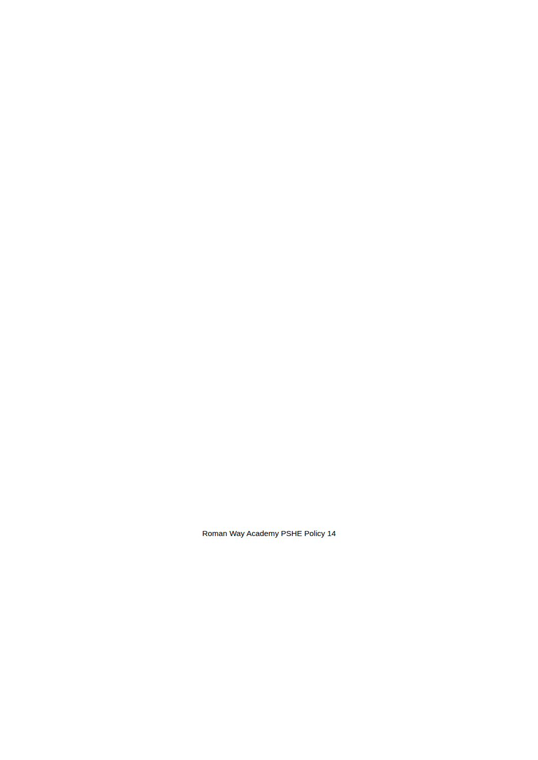Roman Way Academy PSHE Policy 14